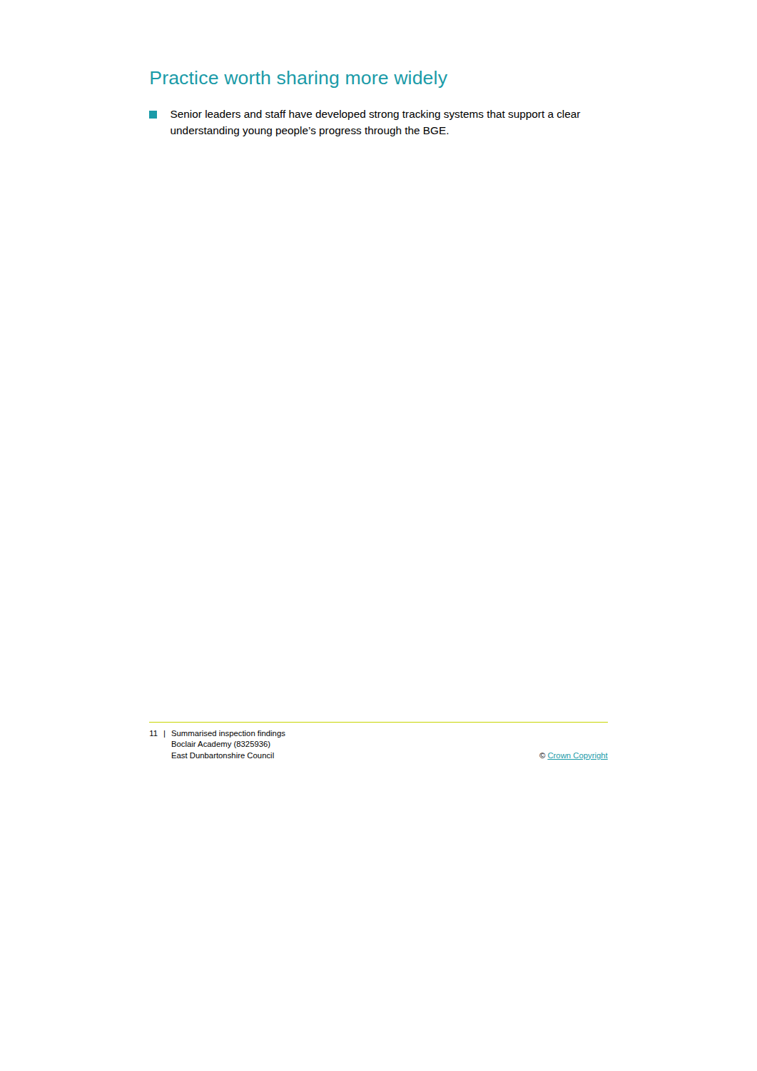Practice worth sharing more widely
Senior leaders and staff have developed strong tracking systems that support a clear understanding young people’s progress through the BGE.
11 |
Summarised inspection findings
Boclair Academy (8325936)
East Dunbartonshire Council
© Crown Copyright